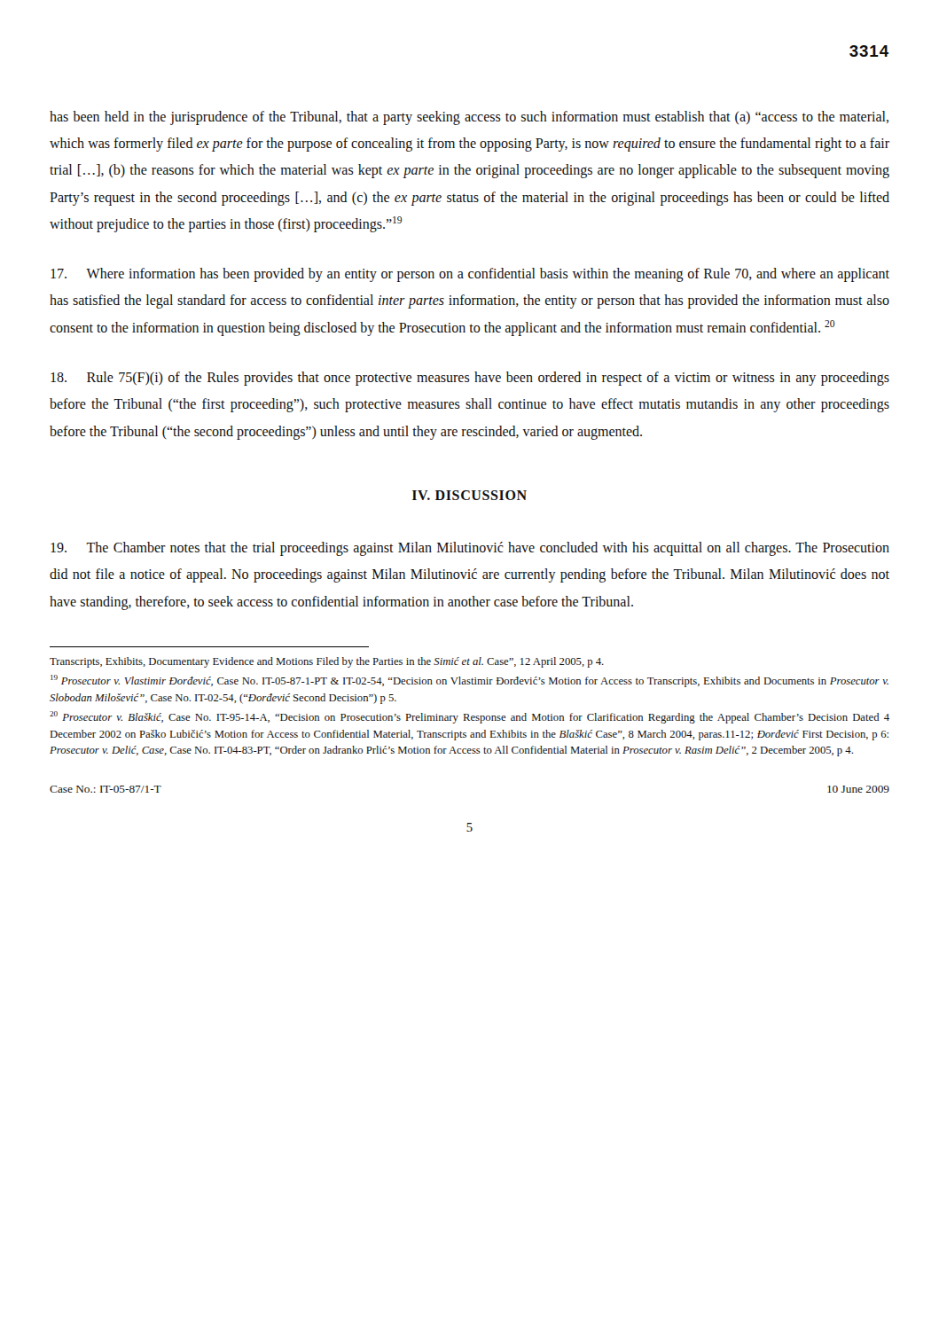3314
has been held in the jurisprudence of the Tribunal, that a party seeking access to such information must establish that (a) “access to the material, which was formerly filed ex parte for the purpose of concealing it from the opposing Party, is now required to ensure the fundamental right to a fair trial […], (b) the reasons for which the material was kept ex parte in the original proceedings are no longer applicable to the subsequent moving Party’s request in the second proceedings […], and (c) the ex parte status of the material in the original proceedings has been or could be lifted without prejudice to the parties in those (first) proceedings.”19
17. Where information has been provided by an entity or person on a confidential basis within the meaning of Rule 70, and where an applicant has satisfied the legal standard for access to confidential inter partes information, the entity or person that has provided the information must also consent to the information in question being disclosed by the Prosecution to the applicant and the information must remain confidential. 20
18. Rule 75(F)(i) of the Rules provides that once protective measures have been ordered in respect of a victim or witness in any proceedings before the Tribunal (“the first proceeding”), such protective measures shall continue to have effect mutatis mutandis in any other proceedings before the Tribunal (“the second proceedings”) unless and until they are rescinded, varied or augmented.
IV. DISCUSSION
19. The Chamber notes that the trial proceedings against Milan Milutinović have concluded with his acquittal on all charges. The Prosecution did not file a notice of appeal. No proceedings against Milan Milutinović are currently pending before the Tribunal. Milan Milutinović does not have standing, therefore, to seek access to confidential information in another case before the Tribunal.
Transcripts, Exhibits, Documentary Evidence and Motions Filed by the Parties in the Simić et al. Case”, 12 April 2005, p 4.
19 Prosecutor v. Vlastimir Đorđević, Case No. IT-05-87-1-PT & IT-02-54, “Decision on Vlastimir Đorđević’s Motion for Access to Transcripts, Exhibits and Documents in Prosecutor v. Slobodan Milošević”, Case No. IT-02-54, (“Đorđević Second Decision”) p 5.
20 Prosecutor v. Blaškić, Case No. IT-95-14-A, “Decision on Prosecution’s Preliminary Response and Motion for Clarification Regarding the Appeal Chamber’s Decision Dated 4 December 2002 on Paško Lubičić’s Motion for Access to Confidential Material, Transcripts and Exhibits in the Blaškić Case”, 8 March 2004, paras.11-12; Đorđević First Decision, p 6: Prosecutor v. Delić, Case, Case No. IT-04-83-PT, “Order on Jadranko Prlić’s Motion for Access to All Confidential Material in Prosecutor v. Rasim Delić”, 2 December 2005, p 4.
Case No.: IT-05-87/1-T 10 June 2009
5